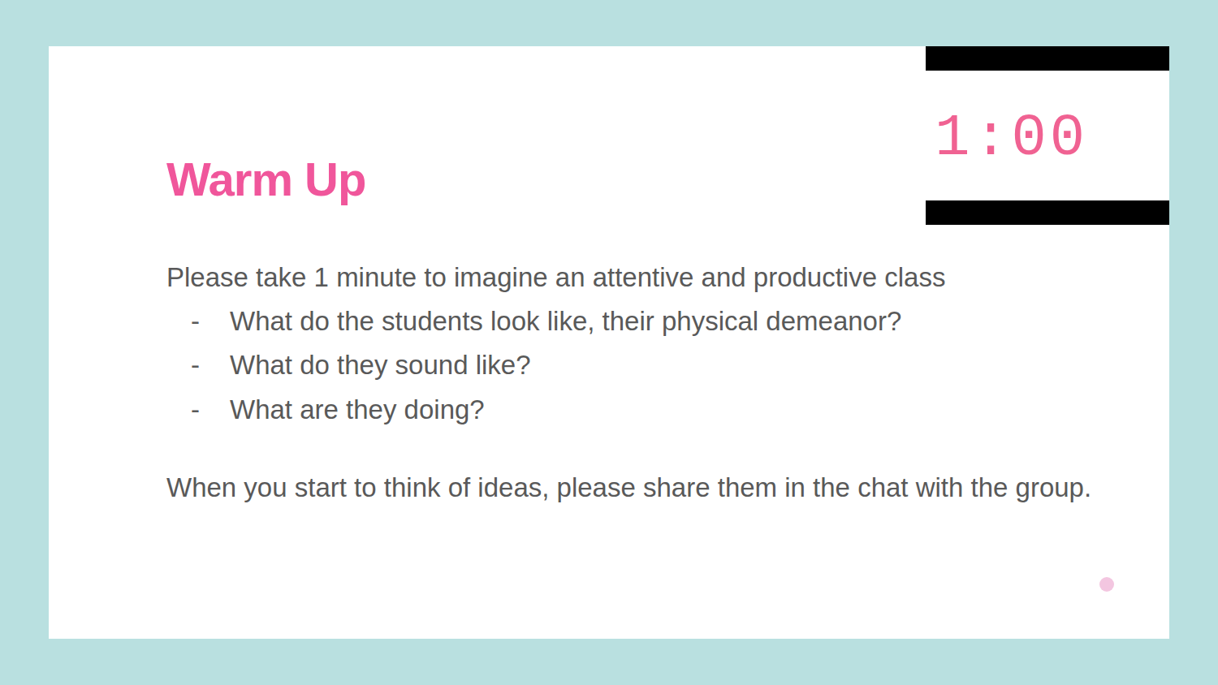1:00
Warm Up
Please take 1 minute to imagine an attentive and productive class
What do the students look like, their physical demeanor?
What do they sound like?
What are they doing?
When you start to think of ideas, please share them in the chat with the group.